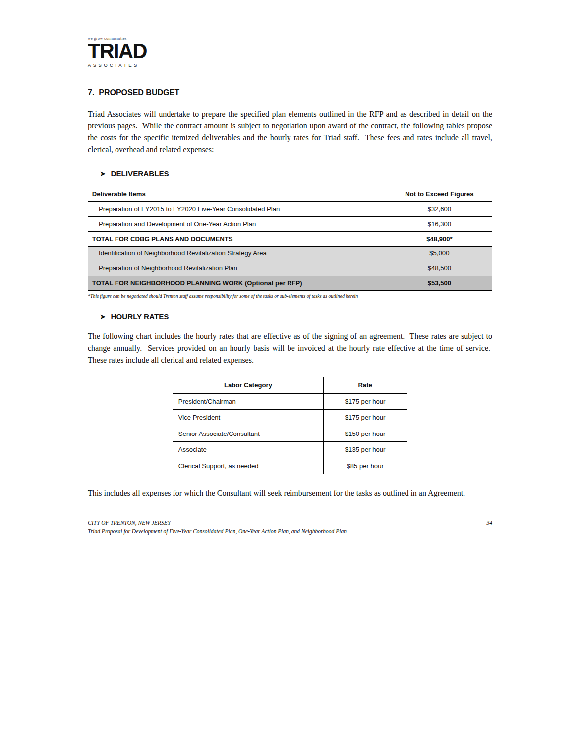we grow communities
TRIAD
ASSOCIATES
7. PROPOSED BUDGET
Triad Associates will undertake to prepare the specified plan elements outlined in the RFP and as described in detail on the previous pages. While the contract amount is subject to negotiation upon award of the contract, the following tables propose the costs for the specific itemized deliverables and the hourly rates for Triad staff. These fees and rates include all travel, clerical, overhead and related expenses:
DELIVERABLES
| Deliverable Items | Not to Exceed Figures |
| --- | --- |
| Preparation of FY2015 to FY2020 Five-Year Consolidated Plan | $32,600 |
| Preparation and Development of One-Year Action Plan | $16,300 |
| TOTAL FOR CDBG PLANS AND DOCUMENTS | $48,900* |
| Identification of Neighborhood Revitalization Strategy Area | $5,000 |
| Preparation of Neighborhood Revitalization Plan | $48,500 |
| TOTAL FOR NEIGHBORHOOD PLANNING WORK (Optional per RFP) | $53,500 |
*This figure can be negotiated should Trenton staff assume responsibility for some of the tasks or sub-elements of tasks as outlined herein
HOURLY RATES
The following chart includes the hourly rates that are effective as of the signing of an agreement. These rates are subject to change annually. Services provided on an hourly basis will be invoiced at the hourly rate effective at the time of service. These rates include all clerical and related expenses.
| Labor Category | Rate |
| --- | --- |
| President/Chairman | $175 per hour |
| Vice President | $175 per hour |
| Senior Associate/Consultant | $150 per hour |
| Associate | $135 per hour |
| Clerical Support, as needed | $85 per hour |
This includes all expenses for which the Consultant will seek reimbursement for the tasks as outlined in an Agreement.
CITY OF TRENTON, NEW JERSEY Triad Proposal for Development of Five-Year Consolidated Plan, One-Year Action Plan, and Neighborhood Plan 34